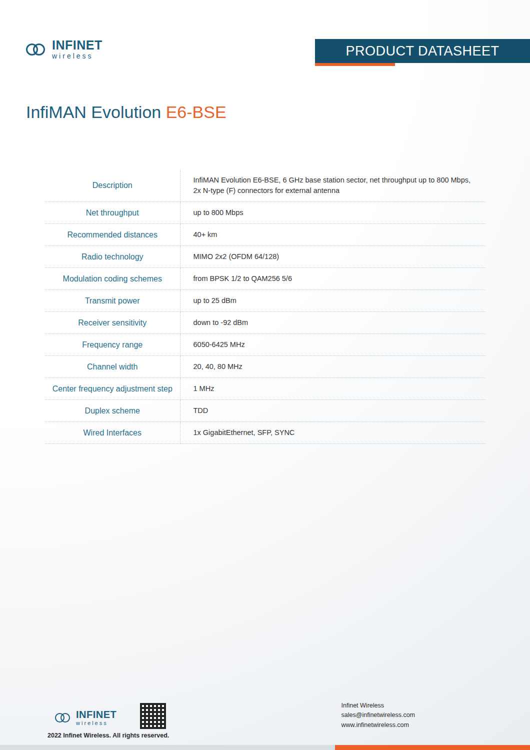INFINET wireless
PRODUCT DATASHEET
InfiMAN Evolution E6-BSE
| Description | InfiMAN Evolution E6-BSE, 6 GHz base station sector, net throughput up to 800 Mbps, 2x N-type (F) connectors for external antenna |
| Net throughput | up to 800 Mbps |
| Recommended distances | 40+ km |
| Radio technology | MIMO 2x2 (OFDM 64/128) |
| Modulation coding schemes | from BPSK 1/2 to QAM256 5/6 |
| Transmit power | up to 25 dBm |
| Receiver sensitivity | down to -92 dBm |
| Frequency range | 6050-6425 MHz |
| Channel width | 20, 40, 80 MHz |
| Center frequency adjustment step | 1 MHz |
| Duplex scheme | TDD |
| Wired Interfaces | 1x GigabitEthernet, SFP, SYNC |
INFINET wireless
2022 Infinet Wireless. All rights reserved.
Infinet Wireless
sales@infinetwireless.com
www.infinetwireless.com